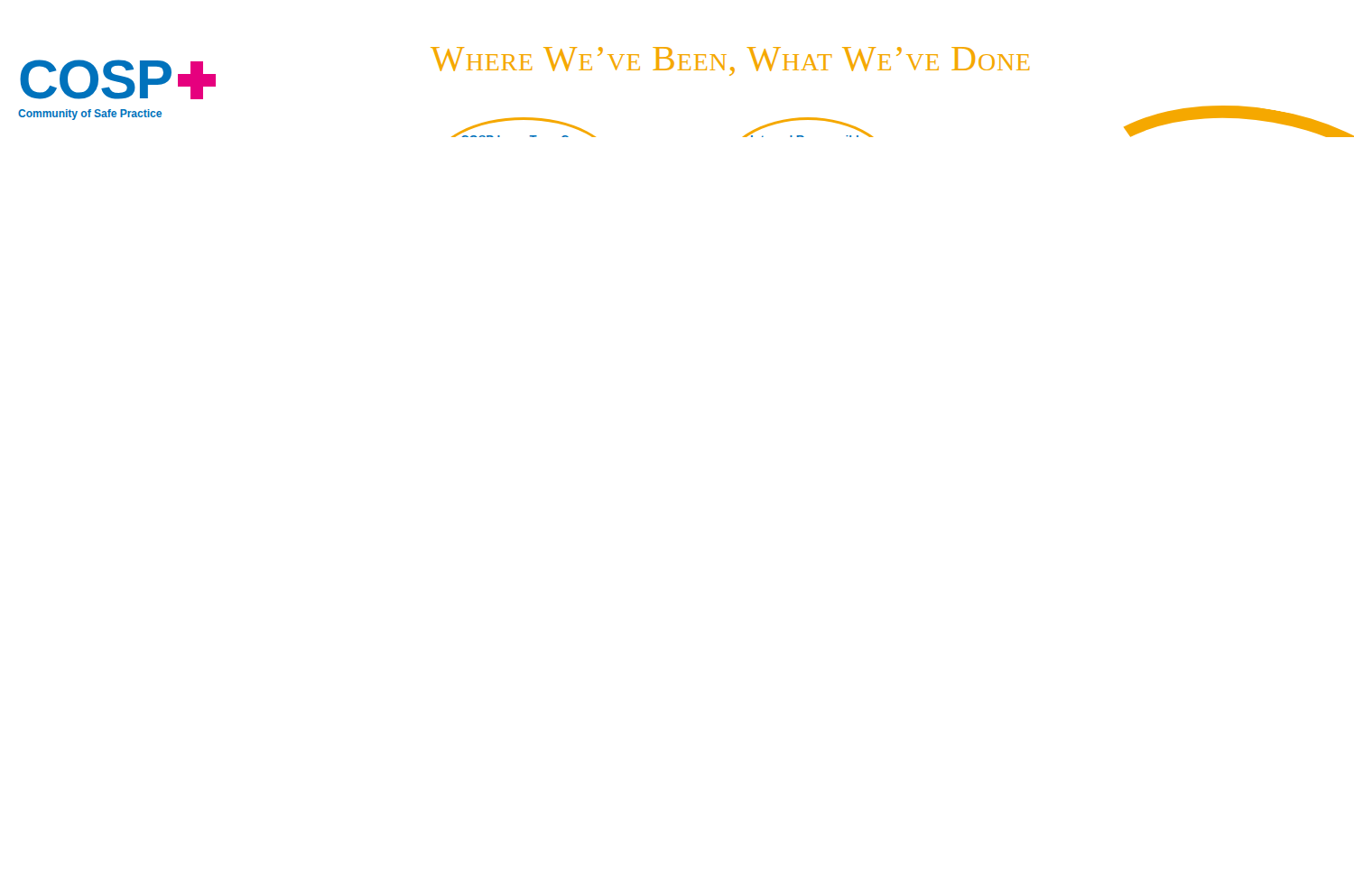Where We’ve Been, What We’ve Done
COSP
Community of Safe Practice
AWARE-NS continued its mandate of developing a strategic OHS prevention collaboration with Homecare/Home Support Agencies and WCB. The COSP Health & Safety Management System was implemented province-wide. This included the development of practical tools, and resources and in addition, ‘Train the trainer’ teaching modules for front line staff. All material was posted to the AWARENS website for easy access of stakeholders. The future focus will be to customize the program for Long Term Care and develop an engagement and implementation plan.
OHS Topics Developed
Safety Accountability
JOSH Committee Effectiveness
Hazard Management System
IRS - Exploring NS OHS Legislative Structure
IRS - Improving Safety Outcomes Through a Safety Management System
Hazard ID - HomeCare Specific
Incident Investigation/Root Cause Analysis
Return to Work/Stay at Work
COSP HomeCare/
Home Support
Information Sessions
10 Sessions
21 Agencies
37 stakeholders
COSP Long-Term Care Pilot Group Selected
10 LTC were selected to guide the development of the COSP program.
Internal Responsibly System
Train-the-Trainer
9 Sessions
13 Agencies
27 stakeholders
Summary of Training Engagement
9 Communities
32 Sessions
69 Organizations
165 Stakeholders
6097 kilometers
8 Webinars
200+ Participants
Safety Accountability
Train-the-Trainer
9 Sessions, 18 Agencies
47 stakeholders
Yarmouth
“sharing stories because it helps each other learn and provide ideas for how we can do better”
Nova Scotia
Sydney Provincial Roll Out of COSP HomeCare and Home Support
Antigonish Launch of a Provincial Working group for Workplace Violence Prevention
Truro Launch of the Development Provincial Safety Indicator for DHA’s/IWK
Port Hawkesbury First Workplace Violence Prevention Session held
Kentville Tools for life
Halifax Soteria Strains Program Development
Lunenburg “eye opening and created insight”
Webinars
COSP
Safety Accountability
JOHS Committee Effectiveness
Hazard Identification
Internal Responsibility System, delivered in partnership with WCB
Soteria Strains
Project Overview Soteria,
The Making of a Provincial Strategy
Initial Engagement Phase Results
Progress Report, delivered in partnership with the Soteria Strains Working Group
Winter Driving, delivered in partnership with Safety Services Nova Scotia (SSNS)
4
5